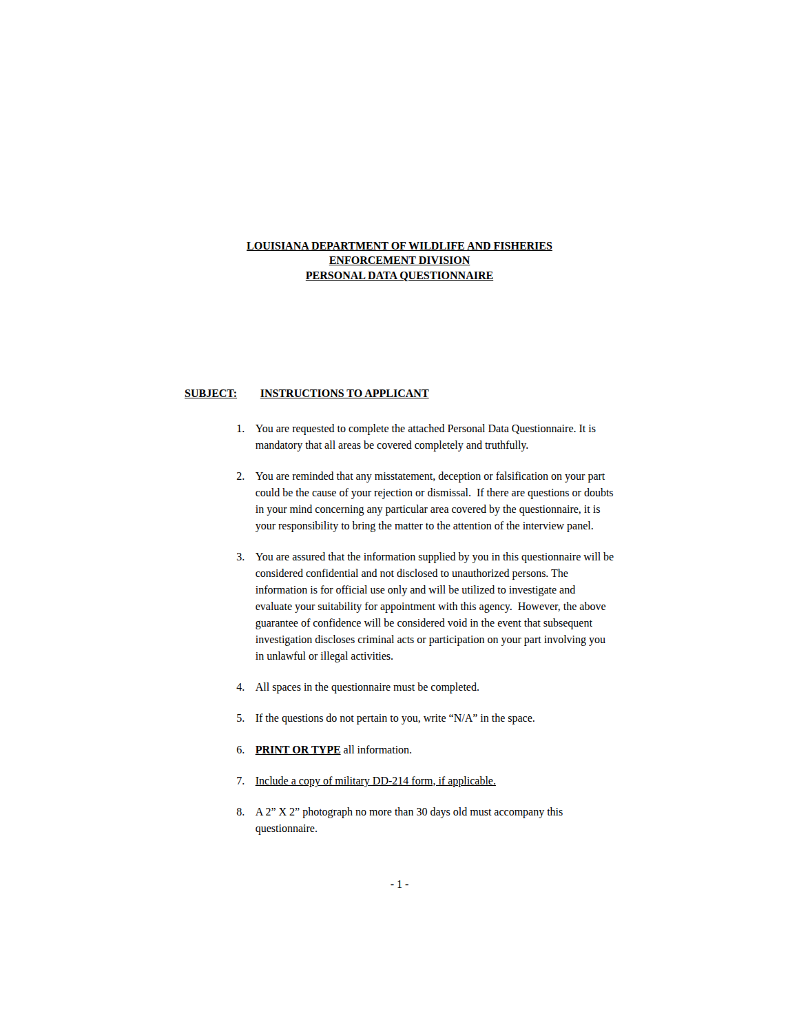LOUISIANA DEPARTMENT OF WILDLIFE AND FISHERIES ENFORCEMENT DIVISION PERSONAL DATA QUESTIONNAIRE
SUBJECT: INSTRUCTIONS TO APPLICANT
You are requested to complete the attached Personal Data Questionnaire. It is mandatory that all areas be covered completely and truthfully.
You are reminded that any misstatement, deception or falsification on your part could be the cause of your rejection or dismissal. If there are questions or doubts in your mind concerning any particular area covered by the questionnaire, it is your responsibility to bring the matter to the attention of the interview panel.
You are assured that the information supplied by you in this questionnaire will be considered confidential and not disclosed to unauthorized persons. The information is for official use only and will be utilized to investigate and evaluate your suitability for appointment with this agency. However, the above guarantee of confidence will be considered void in the event that subsequent investigation discloses criminal acts or participation on your part involving you in unlawful or illegal activities.
All spaces in the questionnaire must be completed.
If the questions do not pertain to you, write “N/A” in the space.
PRINT OR TYPE all information.
Include a copy of military DD-214 form, if applicable.
A 2” X 2” photograph no more than 30 days old must accompany this questionnaire.
- 1 -